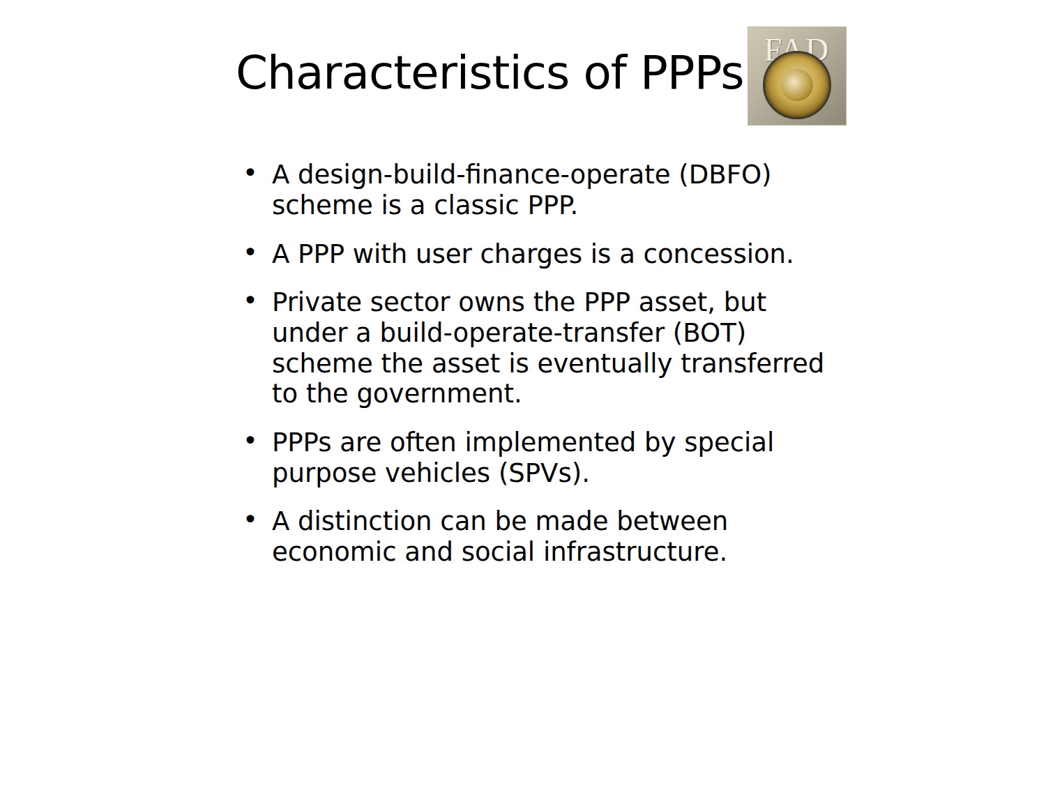FAD
Characteristics of PPPs
A design-build-finance-operate (DBFO) scheme is a classic PPP.
A PPP with user charges is a concession.
Private sector owns the PPP asset, but under a build-operate-transfer (BOT) scheme the asset is eventually transferred to the government.
PPPs are often implemented by special purpose vehicles (SPVs).
A distinction can be made between economic and social infrastructure.